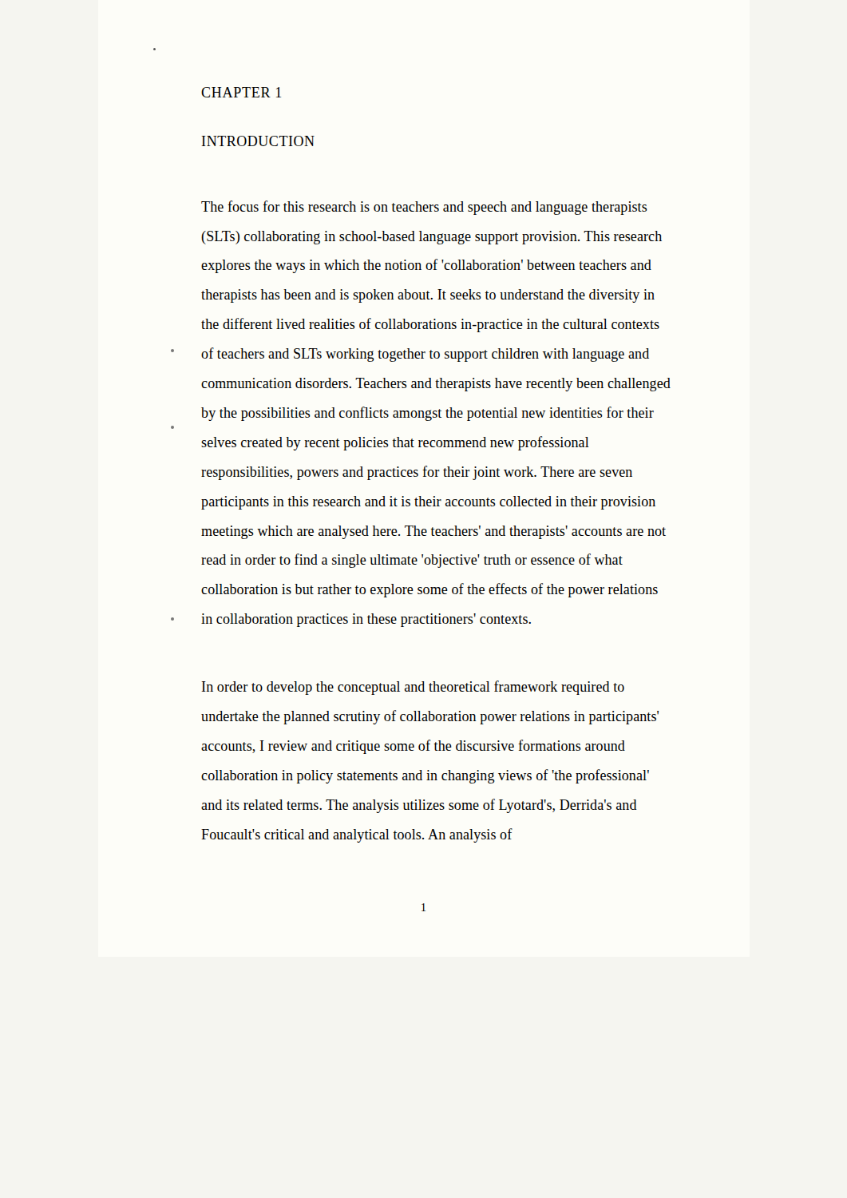CHAPTER 1
INTRODUCTION
The focus for this research is on teachers and speech and language therapists (SLTs) collaborating in school-based language support provision. This research explores the ways in which the notion of 'collaboration' between teachers and therapists has been and is spoken about. It seeks to understand the diversity in the different lived realities of collaborations in-practice in the cultural contexts of teachers and SLTs working together to support children with language and communication disorders. Teachers and therapists have recently been challenged by the possibilities and conflicts amongst the potential new identities for their selves created by recent policies that recommend new professional responsibilities, powers and practices for their joint work. There are seven participants in this research and it is their accounts collected in their provision meetings which are analysed here. The teachers' and therapists' accounts are not read in order to find a single ultimate 'objective' truth or essence of what collaboration is but rather to explore some of the effects of the power relations in collaboration practices in these practitioners' contexts.
In order to develop the conceptual and theoretical framework required to undertake the planned scrutiny of collaboration power relations in participants' accounts, I review and critique some of the discursive formations around collaboration in policy statements and in changing views of 'the professional' and its related terms. The analysis utilizes some of Lyotard's, Derrida's and Foucault's critical and analytical tools. An analysis of
1